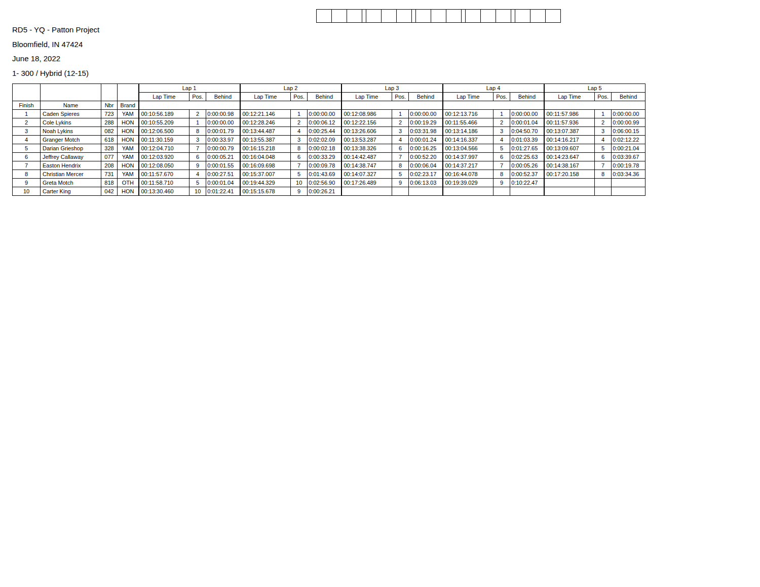RD5 - YQ - Patton Project
Bloomfield, IN 47424
June 18, 2022
1- 300 / Hybrid (12-15)
| | | | | Lap 1 | Lap 2 | Lap 3 | Lap 4 | Lap 5 |
| --- | --- | --- | --- | --- | --- | --- | --- | --- |
| Lap Time | Pos. | Behind | Lap Time | Pos. | Behind | Lap Time | Pos. | Behind | Lap Time | Pos. | Behind | Lap Time | Pos. | Behind |
| Finish | Name | Nbr | Brand | | | | | |
| 1 | Caden Spieres | 723 | YAM | 00:10:56.189 | 2 | 0:00:00.98 | 00:12:21.146 | 1 | 0:00:00.00 | 00:12:08.986 | 1 | 0:00:00.00 | 00:12:13.716 | 1 | 0:00:00.00 | 00:11:57.986 | 1 | 0:00:00.00 |
| 2 | Cole Lykins | 288 | HON | 00:10:55.209 | 1 | 0:00:00.00 | 00:12:28.246 | 2 | 0:00:06.12 | 00:12:22.156 | 2 | 0:00:19.29 | 00:11:55.466 | 2 | 0:00:01.04 | 00:11:57.936 | 2 | 0:00:00.99 |
| 3 | Noah Lykins | 082 | HON | 00:12:06.500 | 8 | 0:00:01.79 | 00:13:44.487 | 4 | 0:00:25.44 | 00:13:26.606 | 3 | 0:03:31.98 | 00:13:14.186 | 3 | 0:04:50.70 | 00:13:07.387 | 3 | 0:06:00.15 |
| 4 | Granger Motch | 618 | HON | 00:11:30.159 | 3 | 0:00:33.97 | 00:13:55.387 | 3 | 0:02:02.09 | 00:13:53.287 | 4 | 0:00:01.24 | 00:14:16.337 | 4 | 0:01:03.39 | 00:14:16.217 | 4 | 0:02:12.22 |
| 5 | Darian Grieshop | 328 | YAM | 00:12:04.710 | 7 | 0:00:00.79 | 00:16:15.218 | 8 | 0:00:02.18 | 00:13:38.326 | 6 | 0:00:16.25 | 00:13:04.566 | 5 | 0:01:27.65 | 00:13:09.607 | 5 | 0:00:21.04 |
| 6 | Jeffrey Callaway | 077 | YAM | 00:12:03.920 | 6 | 0:00:05.21 | 00:16:04.048 | 6 | 0:00:33.29 | 00:14:42.487 | 7 | 0:00:52.20 | 00:14:37.997 | 6 | 0:02:25.63 | 00:14:23.647 | 6 | 0:03:39.67 |
| 7 | Easton Hendrix | 208 | HON | 00:12:08.050 | 9 | 0:00:01.55 | 00:16:09.698 | 7 | 0:00:09.78 | 00:14:38.747 | 8 | 0:00:06.04 | 00:14:37.217 | 7 | 0:00:05.26 | 00:14:38.167 | 7 | 0:00:19.78 |
| 8 | Christian Mercer | 731 | YAM | 00:11:57.670 | 4 | 0:00:27.51 | 00:15:37.007 | 5 | 0:01:43.69 | 00:14:07.327 | 5 | 0:02:23.17 | 00:16:44.078 | 8 | 0:00:52.37 | 00:17:20.158 | 8 | 0:03:34.36 |
| 9 | Greta Motch | 818 | OTH | 00:11:58.710 | 5 | 0:00:01.04 | 00:19:44.329 | 10 | 0:02:56.90 | 00:17:26.489 | 9 | 0:06:13.03 | 00:19:39.029 | 9 | 0:10:22.47 | | | |
| 10 | Carter King | 042 | HON | 00:13:30.460 | 10 | 0:01:22.41 | 00:15:15.678 | 9 | 0:00:26.21 | | | | | | | | | |